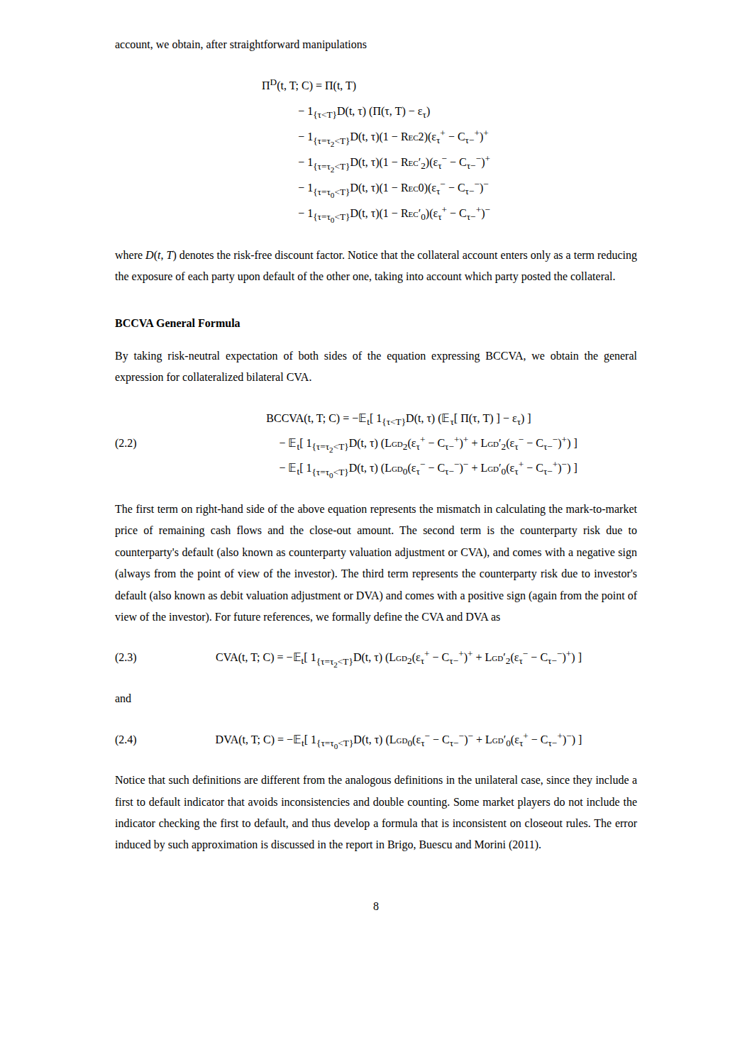account, we obtain, after straightforward manipulations
ΠD(t, T; C) = Π(t, T) − 1{τ<T}D(t, τ) (Π(τ, T) − ετ) − 1{τ=τ2<T}D(t, τ)(1 − Rec2)(ετ+ − Cτ−+)+ − 1{τ=τ2<T}D(t, τ)(1 − Rec′2)(ετ− − Cτ−−)+ − 1{τ=τ0<T}D(t, τ)(1 − Rec0)(ετ− − Cτ−−)− − 1{τ=τ0<T}D(t, τ)(1 − Rec′0)(ετ+ − Cτ−+)−
where D(t, T) denotes the risk-free discount factor. Notice that the collateral account enters only as a term reducing the exposure of each party upon default of the other one, taking into account which party posted the collateral.
BCCVA General Formula
By taking risk-neutral expectation of both sides of the equation expressing BCCVA, we obtain the general expression for collateralized bilateral CVA.
(2.2) BCCVA(t, T; C) = −𝔼t[ 1{τ<T}D(t, τ) (𝔼τ[ Π(τ, T) ] − ετ) ] − 𝔼t[ 1{τ=τ2<T}D(t, τ) (Lgd2(ετ+ − Cτ−+)+ + Lgd′2(ετ− − Cτ−−)+) ] − 𝔼t[ 1{τ=τ0<T}D(t, τ) (Lgd0(ετ− − Cτ−−)− + Lgd′0(ετ+ − Cτ−+)−) ]
The first term on right-hand side of the above equation represents the mismatch in calculating the mark-to-market price of remaining cash flows and the close-out amount. The second term is the counterparty risk due to counterparty's default (also known as counterparty valuation adjustment or CVA), and comes with a negative sign (always from the point of view of the investor). The third term represents the counterparty risk due to investor's default (also known as debit valuation adjustment or DVA) and comes with a positive sign (again from the point of view of the investor). For future references, we formally define the CVA and DVA as
(2.3) CVA(t, T; C) = −𝔼t[ 1{τ=τ2<T}D(t, τ) (Lgd2(ετ+ − Cτ−+)+ + Lgd′2(ετ− − Cτ−−)+) ]
and
(2.4) DVA(t, T; C) = −𝔼t[ 1{τ=τ0<T}D(t, τ) (Lgd0(ετ− − Cτ−−)− + Lgd′0(ετ+ − Cτ−+)−) ]
Notice that such definitions are different from the analogous definitions in the unilateral case, since they include a first to default indicator that avoids inconsistencies and double counting. Some market players do not include the indicator checking the first to default, and thus develop a formula that is inconsistent on closeout rules. The error induced by such approximation is discussed in the report in Brigo, Buescu and Morini (2011).
8